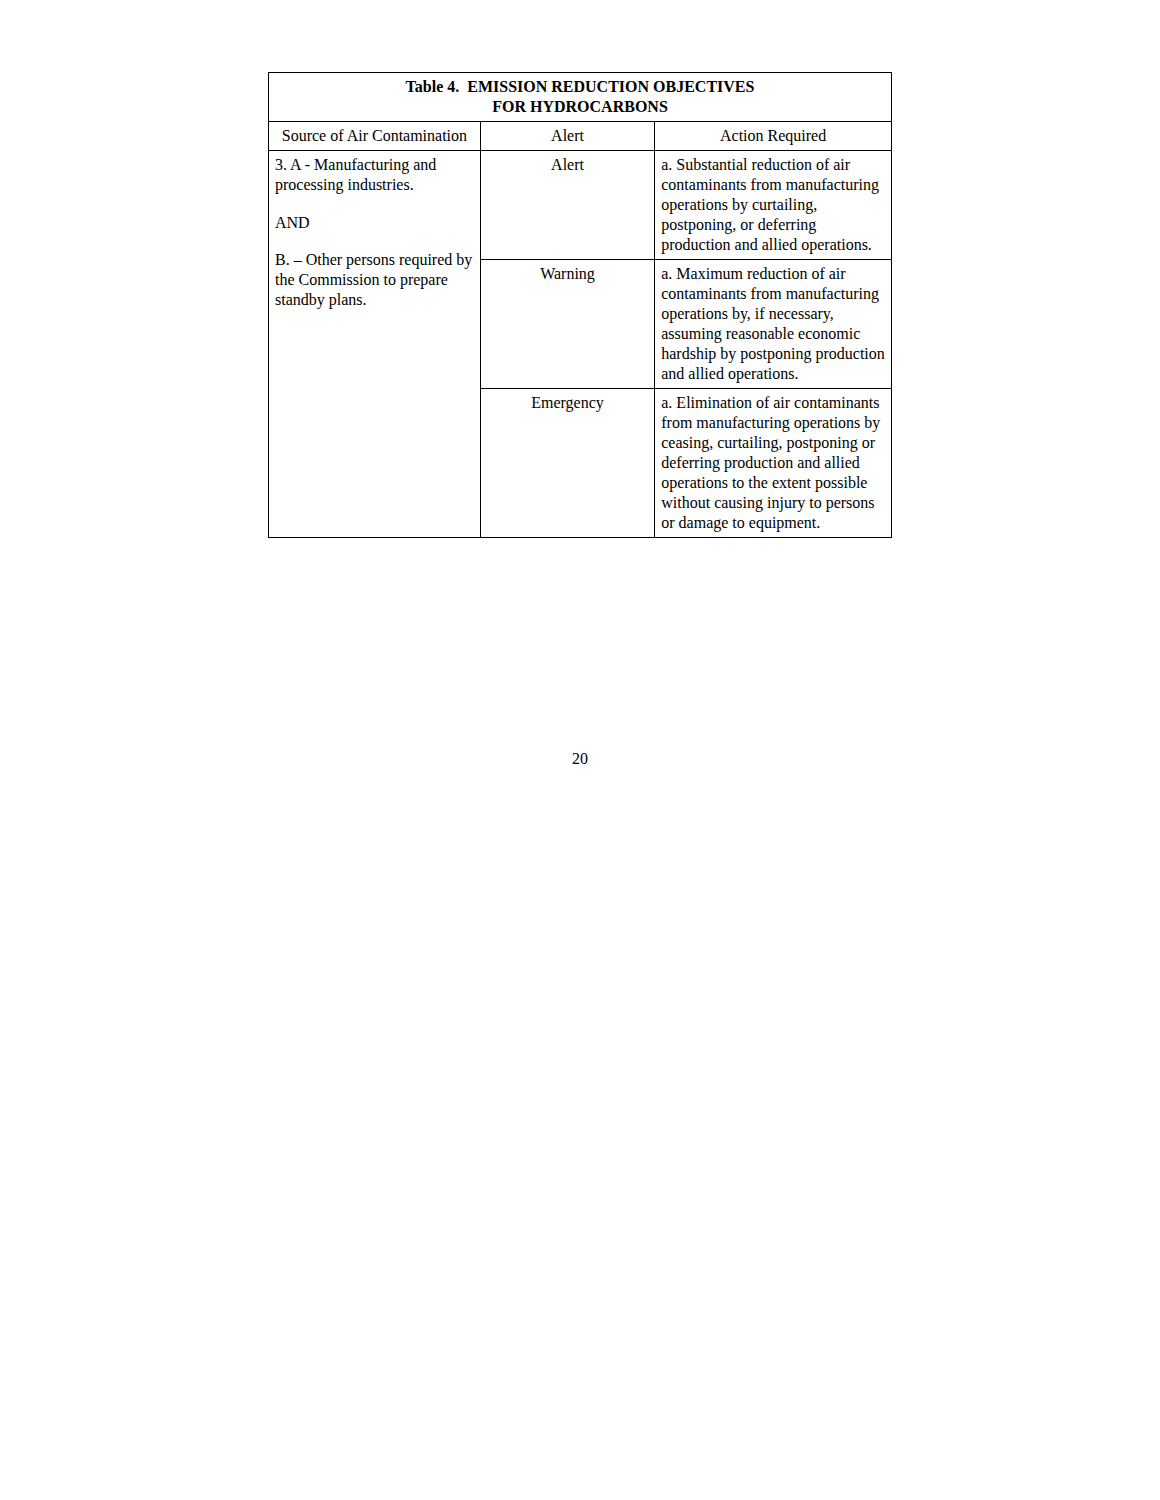| Table 4. EMISSION REDUCTION OBJECTIVES FOR HYDROCARBONS |
| Source of Air Contamination | Alert | Action Required |
| 3. A - Manufacturing and processing industries. AND B. – Other persons required by the Commission to prepare standby plans. | Alert | a. Substantial reduction of air contaminants from manufacturing operations by curtailing, postponing, or deferring production and allied operations. |
| Warning | a. Maximum reduction of air contaminants from manufacturing operations by, if necessary, assuming reasonable economic hardship by postponing production and allied operations. |
| Emergency | a. Elimination of air contaminants from manufacturing operations by ceasing, curtailing, postponing or deferring production and allied operations to the extent possible without causing injury to persons or damage to equipment. |
20